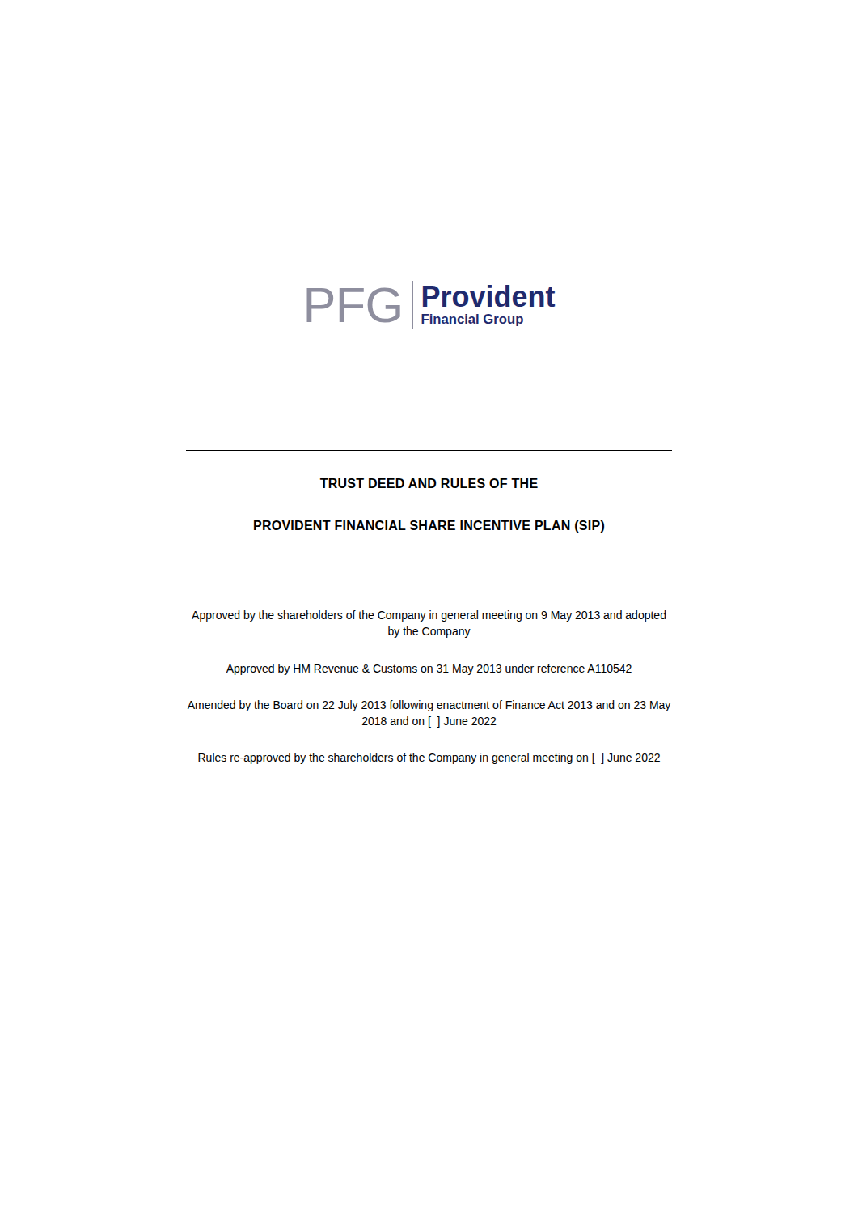PFG Provident Financial Group
TRUST DEED AND RULES OF THE
PROVIDENT FINANCIAL SHARE INCENTIVE PLAN (SIP)
Approved by the shareholders of the Company in general meeting on 9 May 2013 and adopted by the Company
Approved by HM Revenue & Customs on 31 May 2013 under reference A110542
Amended by the Board on 22 July 2013 following enactment of Finance Act 2013 and on 23 May 2018 and on [ ] June 2022
Rules re-approved by the shareholders of the Company in general meeting on [ ] June 2022